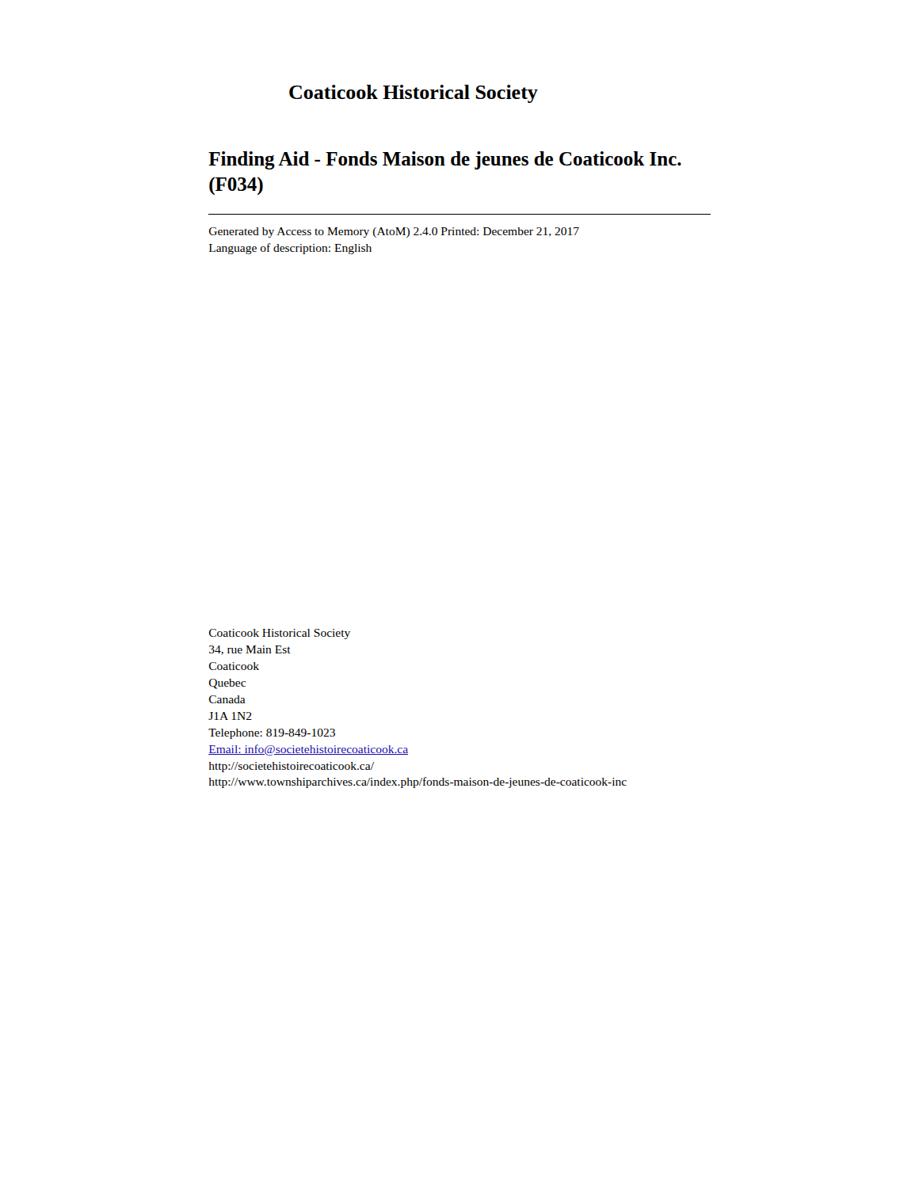Coaticook Historical Society
Finding Aid - Fonds Maison de jeunes de Coaticook Inc. (F034)
Generated by Access to Memory (AtoM) 2.4.0 Printed: December 21, 2017
Language of description: English
Coaticook Historical Society
34, rue Main Est
Coaticook
Quebec
Canada
J1A 1N2
Telephone: 819-849-1023
Email: info@societehistoirecoaticook.ca
http://societehistoirecoaticook.ca/
http://www.townshiparchives.ca/index.php/fonds-maison-de-jeunes-de-coaticook-inc